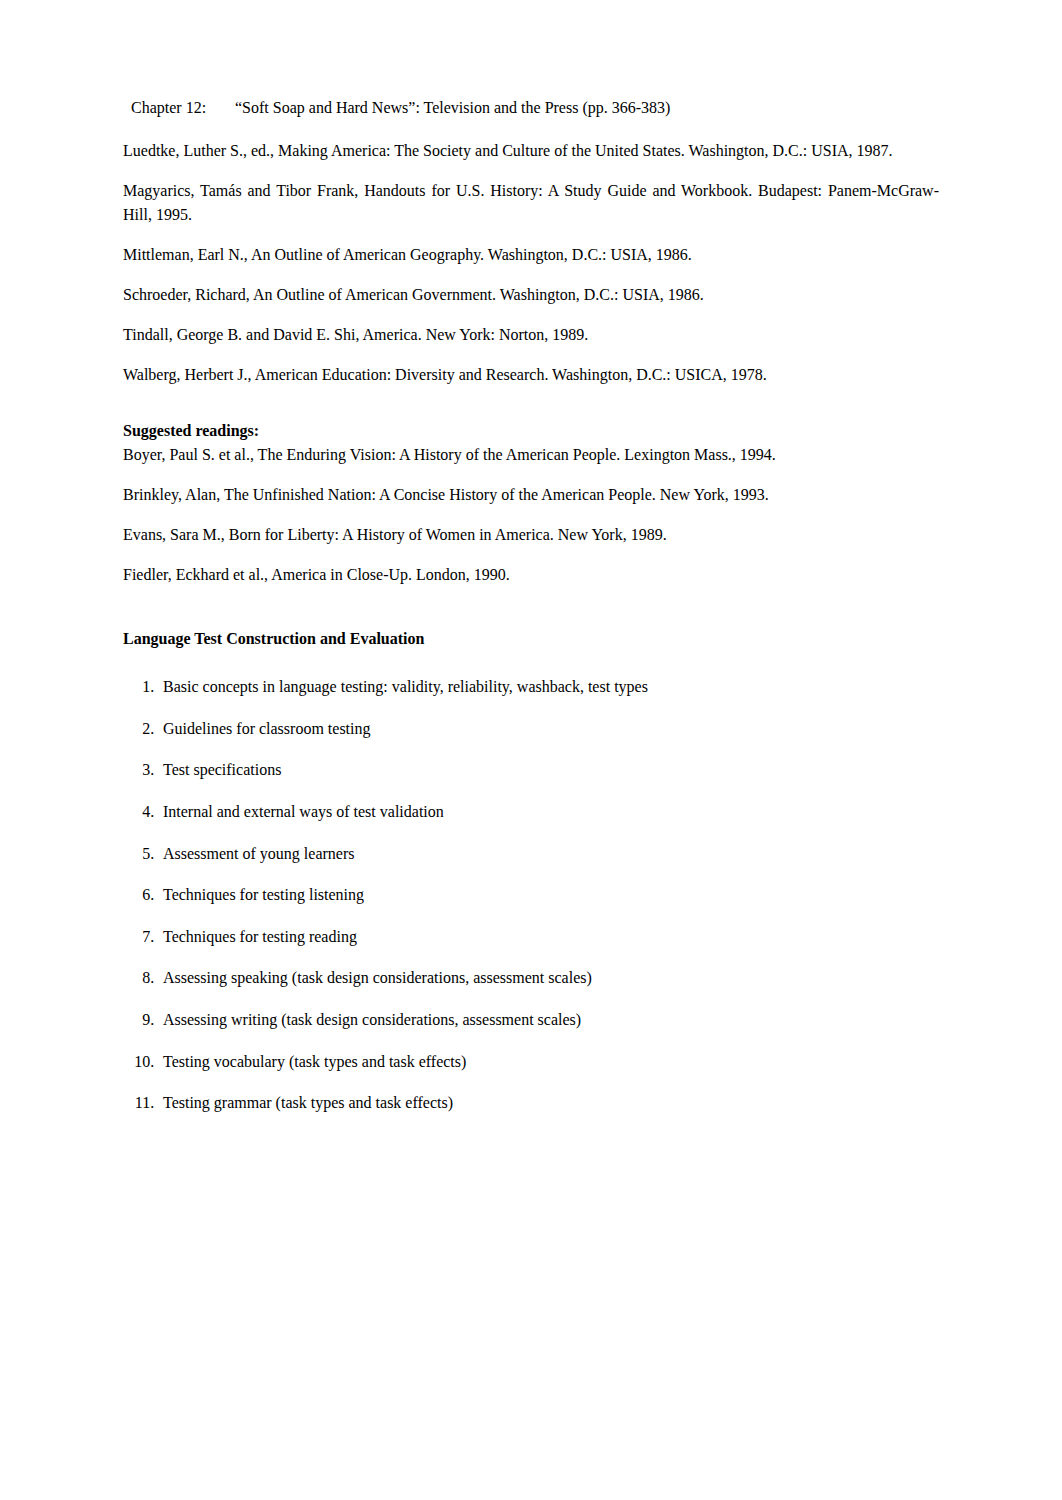Chapter 12:“Soft Soap and Hard News”: Television and the Press (pp. 366-383)
Luedtke, Luther S., ed., Making America: The Society and Culture of the United States. Washington, D.C.: USIA, 1987.
Magyarics, Tamás and Tibor Frank, Handouts for U.S. History: A Study Guide and Workbook. Budapest: Panem-McGraw-Hill, 1995.
Mittleman, Earl N., An Outline of American Geography. Washington, D.C.: USIA, 1986.
Schroeder, Richard, An Outline of American Government. Washington, D.C.: USIA, 1986.
Tindall, George B. and David E. Shi, America. New York: Norton, 1989.
Walberg, Herbert J., American Education: Diversity and Research. Washington, D.C.: USICA, 1978.
Suggested readings:
Boyer, Paul S. et al., The Enduring Vision: A History of the American People. Lexington Mass., 1994.
Brinkley, Alan, The Unfinished Nation: A Concise History of the American People. New York, 1993.
Evans, Sara M., Born for Liberty: A History of Women in America. New York, 1989.
Fiedler, Eckhard et al., America in Close-Up. London, 1990.
Language Test Construction and Evaluation
Basic concepts in language testing: validity, reliability, washback, test types
Guidelines for classroom testing
Test specifications
Internal and external ways of test validation
Assessment of young learners
Techniques for testing listening
Techniques for testing reading
Assessing speaking (task design considerations, assessment scales)
Assessing writing (task design considerations, assessment scales)
Testing vocabulary (task types and task effects)
Testing grammar (task types and task effects)